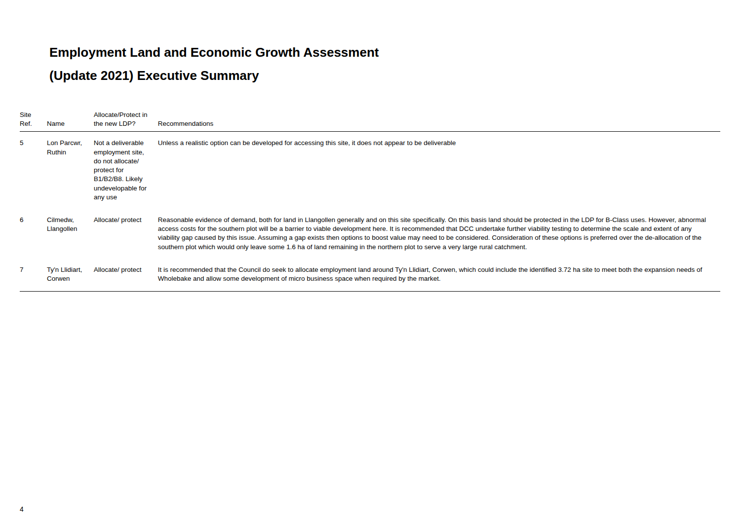Employment Land and Economic Growth Assessment (Update 2021) Executive Summary
| Site Ref. | Name | Allocate/Protect in the new LDP? | Recommendations |
| --- | --- | --- | --- |
| 5 | Lon Parcwr, Ruthin | Not a deliverable employment site, do not allocate/ protect for B1/B2/B8. Likely undevelopable for any use | Unless a realistic option can be developed for accessing this site, it does not appear to be deliverable |
| 6 | Cilmedw, Llangollen | Allocate/ protect | Reasonable evidence of demand, both for land in Llangollen generally and on this site specifically. On this basis land should be protected in the LDP for B-Class uses. However, abnormal access costs for the southern plot will be a barrier to viable development here. It is recommended that DCC undertake further viability testing to determine the scale and extent of any viability gap caused by this issue. Assuming a gap exists then options to boost value may need to be considered. Consideration of these options is preferred over the de-allocation of the southern plot which would only leave some 1.6 ha of land remaining in the northern plot to serve a very large rural catchment. |
| 7 | Ty'n Llidiart, Corwen | Allocate/ protect | It is recommended that the Council do seek to allocate employment land around Ty'n Llidiart, Corwen, which could include the identified 3.72 ha site to meet both the expansion needs of Wholebake and allow some development of micro business space when required by the market. |
4